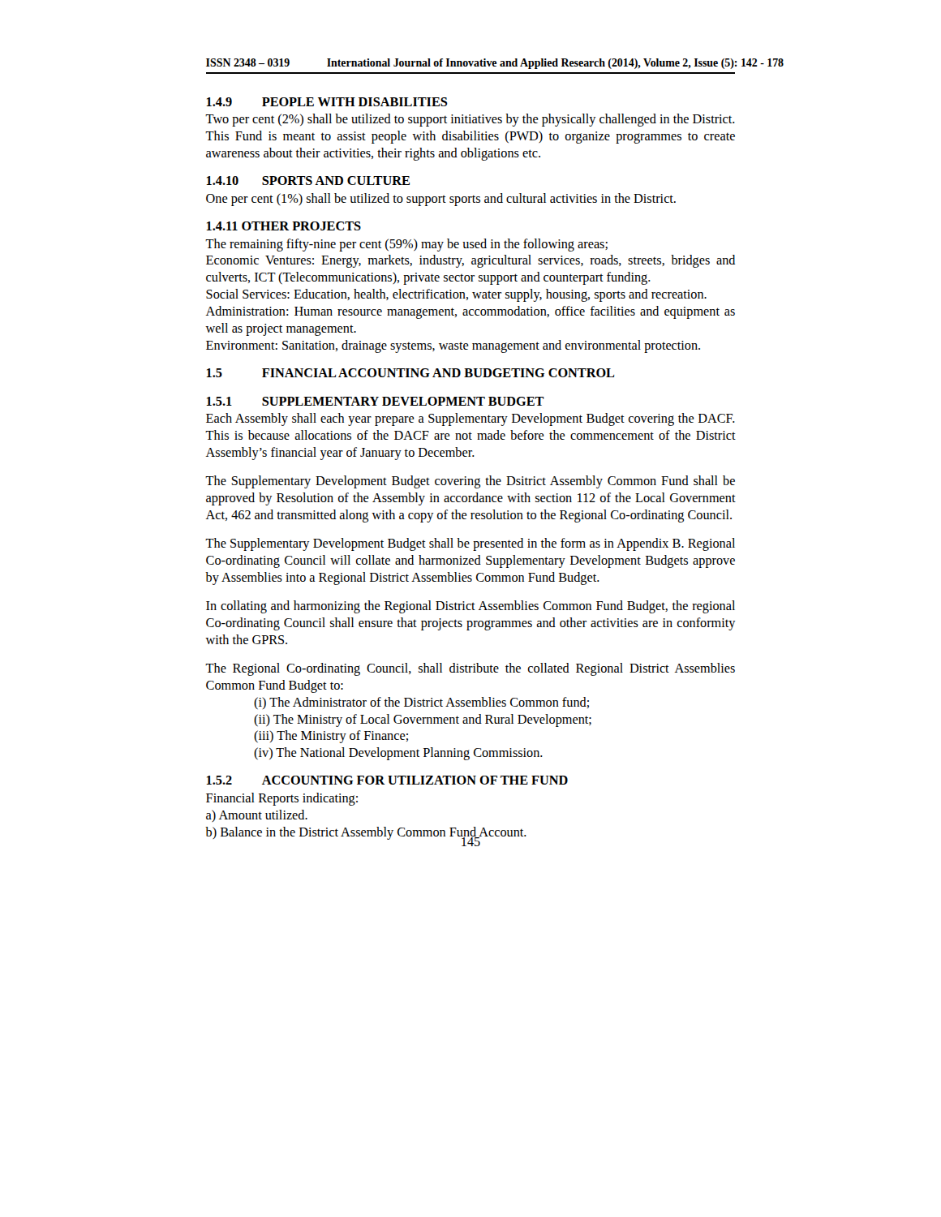ISSN 2348 – 0319 International Journal of Innovative and Applied Research (2014), Volume 2, Issue (5): 142 - 178
1.4.9 PEOPLE WITH DISABILITIES
Two per cent (2%) shall be utilized to support initiatives by the physically challenged in the District. This Fund is meant to assist people with disabilities (PWD) to organize programmes to create awareness about their activities, their rights and obligations etc.
1.4.10 SPORTS AND CULTURE
One per cent (1%) shall be utilized to support sports and cultural activities in the District.
1.4.11 OTHER PROJECTS
The remaining fifty-nine per cent (59%) may be used in the following areas;
Economic Ventures: Energy, markets, industry, agricultural services, roads, streets, bridges and culverts, ICT (Telecommunications), private sector support and counterpart funding.
Social Services: Education, health, electrification, water supply, housing, sports and recreation.
Administration: Human resource management, accommodation, office facilities and equipment as well as project management.
Environment: Sanitation, drainage systems, waste management and environmental protection.
1.5 FINANCIAL ACCOUNTING AND BUDGETING CONTROL
1.5.1 SUPPLEMENTARY DEVELOPMENT BUDGET
Each Assembly shall each year prepare a Supplementary Development Budget covering the DACF. This is because allocations of the DACF are not made before the commencement of the District Assembly’s financial year of January to December.
The Supplementary Development Budget covering the Dsitrict Assembly Common Fund shall be approved by Resolution of the Assembly in accordance with section 112 of the Local Government Act, 462 and transmitted along with a copy of the resolution to the Regional Co-ordinating Council.
The Supplementary Development Budget shall be presented in the form as in Appendix B. Regional Co-ordinating Council will collate and harmonized Supplementary Development Budgets approve by Assemblies into a Regional District Assemblies Common Fund Budget.
In collating and harmonizing the Regional District Assemblies Common Fund Budget, the regional Co-ordinating Council shall ensure that projects programmes and other activities are in conformity with the GPRS.
The Regional Co-ordinating Council, shall distribute the collated Regional District Assemblies Common Fund Budget to:
(i) The Administrator of the District Assemblies Common fund;
(ii) The Ministry of Local Government and Rural Development;
(iii) The Ministry of Finance;
(iv) The National Development Planning Commission.
1.5.2 ACCOUNTING FOR UTILIZATION OF THE FUND
Financial Reports indicating:
a) Amount utilized.
b) Balance in the District Assembly Common Fund Account.
145